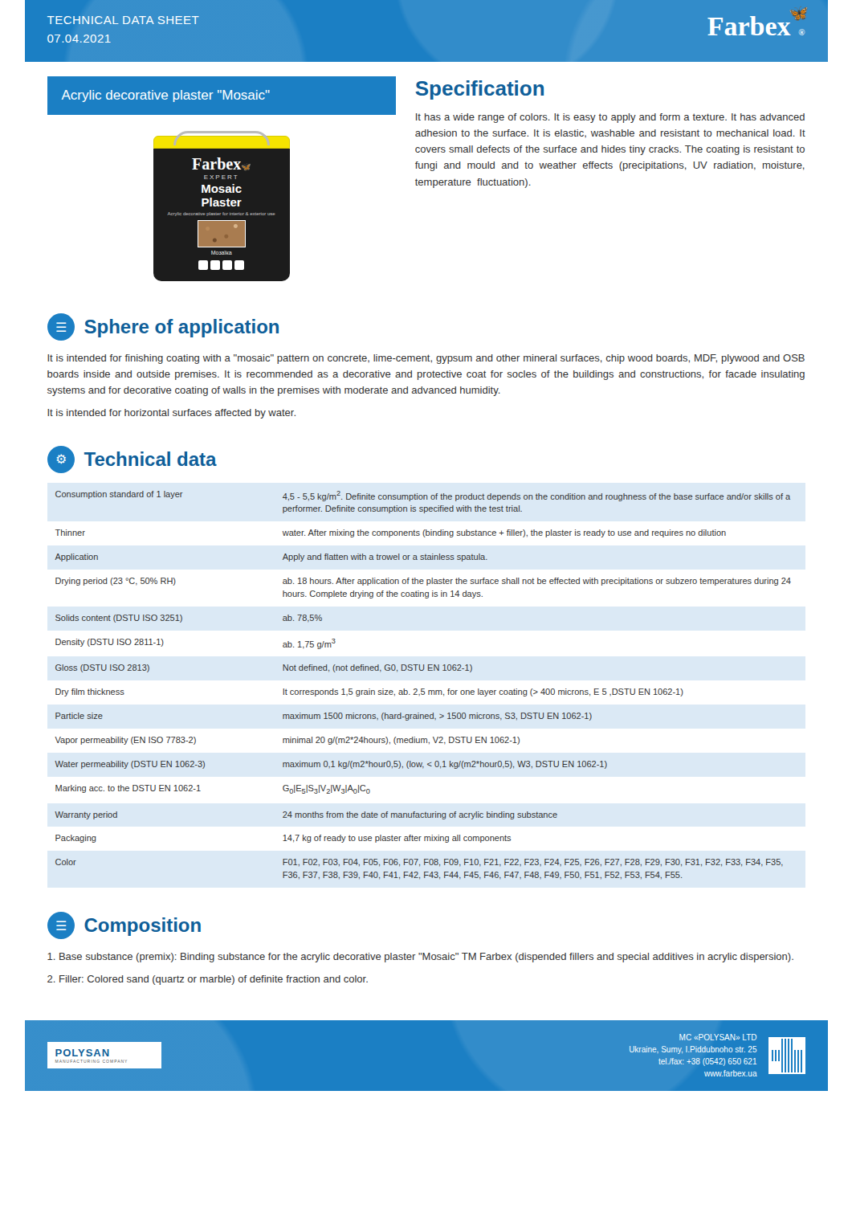TECHNICAL DATA SHEET
07.04.2021
Farbex🦋®
Acrylic decorative plaster "Mosaic"
Farbex🦋
EXPERT
Mosaic Plaster
Acrylic decorative plaster for interior & exterior use
Мозаїка
Specification
It has a wide range of colors. It is easy to apply and form a texture. It has advanced adhesion to the surface. It is elastic, washable and resistant to mechanical load. It covers small defects of the surface and hides tiny cracks. The coating is resistant to fungi and mould and to weather effects (precipitations, UV radiation, moisture, temperature fluctuation).
☰
Sphere of application
It is intended for finishing coating with a "mosaic" pattern on concrete, lime-cement, gypsum and other mineral surfaces, chip wood boards, MDF, plywood and OSB boards inside and outside premises. It is recommended as a decorative and protective coat for socles of the buildings and constructions, for facade insulating systems and for decorative coating of walls in the premises with moderate and advanced humidity.
It is intended for horizontal surfaces affected by water.
⚙
Technical data
| Consumption standard of 1 layer | 4,5 - 5,5 kg/m 2 . Definite consumption of the product depends on the condition and roughness of the base surface and/or skills of a performer. Definite consumption is specified with the test trial. |
| Thinner | water. After mixing the components (binding substance + filler), the plaster is ready to use and requires no dilution |
| Application | Apply and flatten with a trowel or a stainless spatula. |
| Drying period (23 °C, 50% RH) | ab. 18 hours. After application of the plaster the surface shall not be effected with precipitations or subzero temperatures during 24 hours. Complete drying of the coating is in 14 days. |
| Solids content (DSTU ISO 3251) | ab. 78,5% |
| Density (DSTU ISO 2811-1) | ab. 1,75 g/m 3 |
| Gloss (DSTU ISO 2813) | Not defined, (not defined, G0, DSTU EN 1062-1) |
| Dry film thickness | It corresponds 1,5 grain size, ab. 2,5 mm, for one layer coating (> 400 microns, E 5 ,DSTU EN 1062-1) |
| Particle size | maximum 1500 microns, (hard-grained, > 1500 microns, S3, DSTU EN 1062-1) |
| Vapor permeability (EN ISO 7783-2) | minimal 20 g/(m2*24hours), (medium, V2, DSTU EN 1062-1) |
| Water permeability (DSTU EN 1062-3) | maximum 0,1 kg/(m2*hour0,5), (low, < 0,1 kg/(m2*hour0,5), W3, DSTU EN 1062-1) |
| Marking acc. to the DSTU EN 1062-1 | G 0 /E 5 /S 3 /V 2 /W 3 /A 0 /C 0 |
| Warranty period | 24 months from the date of manufacturing of acrylic binding substance |
| Packaging | 14,7 kg of ready to use plaster after mixing all components |
| Color | F01, F02, F03, F04, F05, F06, F07, F08, F09, F10, F21, F22, F23, F24, F25, F26, F27, F28, F29, F30, F31, F32, F33, F34, F35, F36, F37, F38, F39, F40, F41, F42, F43, F44, F45, F46, F47, F48, F49, F50, F51, F52, F53, F54, F55. |
☰
Composition
1. Base substance (premix): Binding substance for the acrylic decorative plaster "Mosaic" TM Farbex (dispended fillers and special additives in acrylic dispersion).
2. Filler: Colored sand (quartz or marble) of definite fraction and color.
POLYSANMANUFACTURING COMPANY
MC «POLYSAN» LTD
Ukraine, Sumy, I.Piddubnoho str. 25
tel./fax: +38 (0542) 650 621
www.farbex.ua